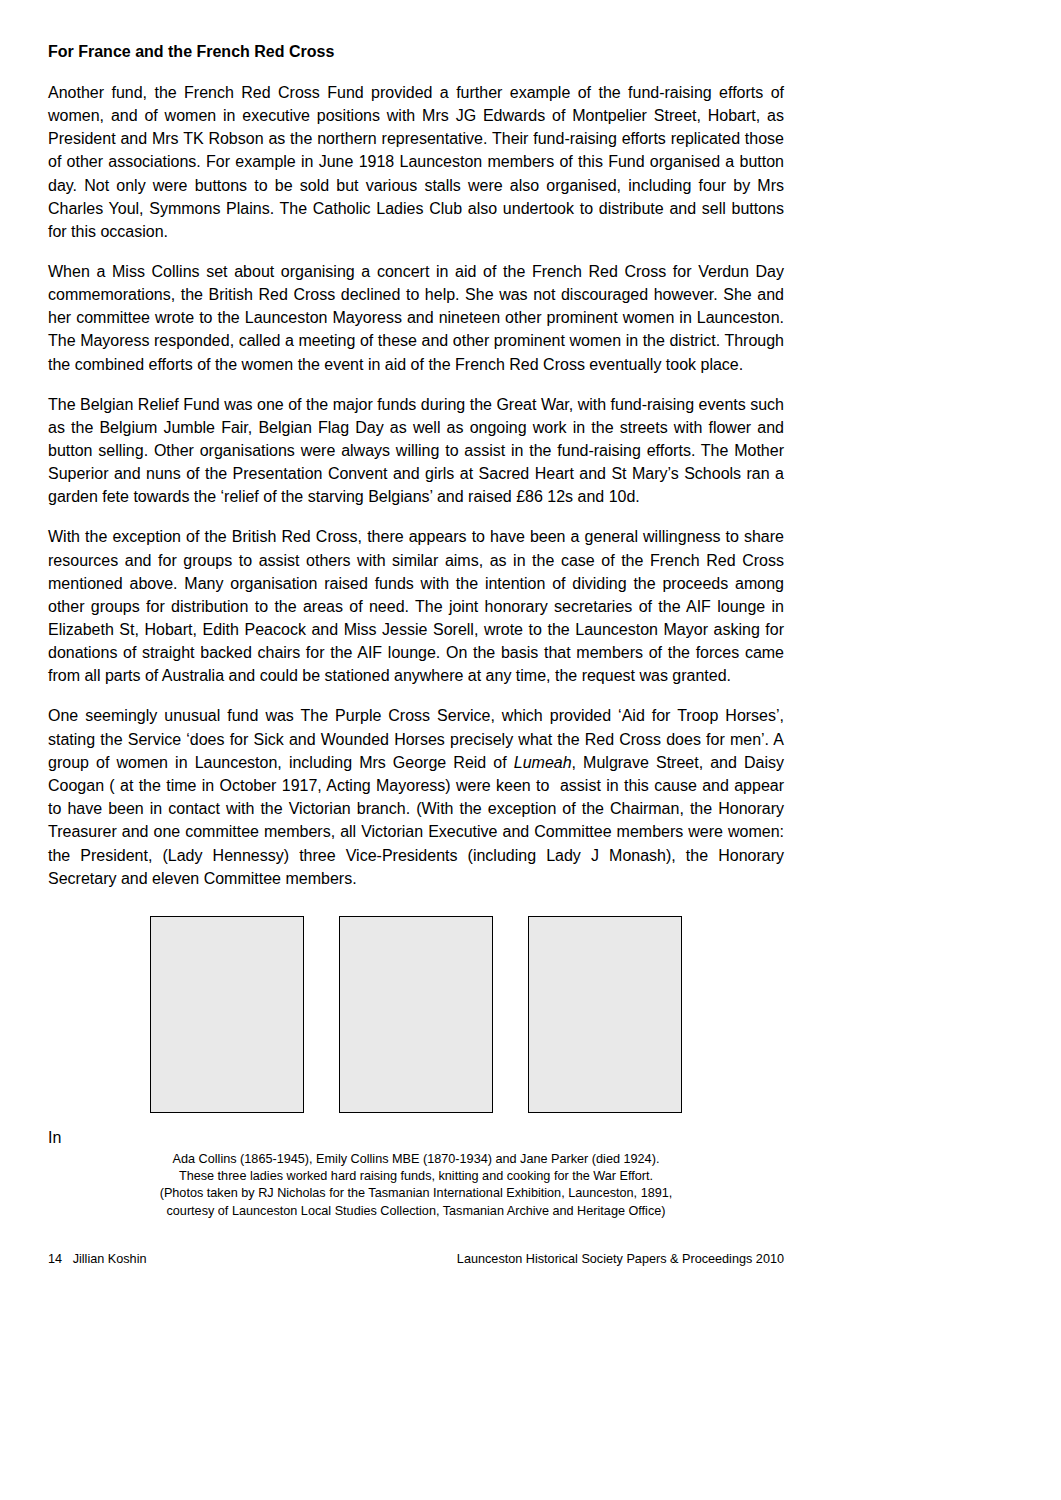For France and the French Red Cross
Another fund, the French Red Cross Fund provided a further example of the fund-raising efforts of women, and of women in executive positions with Mrs JG Edwards of Montpelier Street, Hobart, as President and Mrs TK Robson as the northern representative. Their fund-raising efforts replicated those of other associations. For example in June 1918 Launceston members of this Fund organised a button day. Not only were buttons to be sold but various stalls were also organised, including four by Mrs Charles Youl, Symmons Plains. The Catholic Ladies Club also undertook to distribute and sell buttons for this occasion.
When a Miss Collins set about organising a concert in aid of the French Red Cross for Verdun Day commemorations, the British Red Cross declined to help. She was not discouraged however. She and her committee wrote to the Launceston Mayoress and nineteen other prominent women in Launceston. The Mayoress responded, called a meeting of these and other prominent women in the district. Through the combined efforts of the women the event in aid of the French Red Cross eventually took place.
The Belgian Relief Fund was one of the major funds during the Great War, with fund-raising events such as the Belgium Jumble Fair, Belgian Flag Day as well as ongoing work in the streets with flower and button selling. Other organisations were always willing to assist in the fund-raising efforts. The Mother Superior and nuns of the Presentation Convent and girls at Sacred Heart and St Mary’s Schools ran a garden fete towards the ‘relief of the starving Belgians’ and raised £86 12s and 10d.
With the exception of the British Red Cross, there appears to have been a general willingness to share resources and for groups to assist others with similar aims, as in the case of the French Red Cross mentioned above. Many organisation raised funds with the intention of dividing the proceeds among other groups for distribution to the areas of need. The joint honorary secretaries of the AIF lounge in Elizabeth St, Hobart, Edith Peacock and Miss Jessie Sorell, wrote to the Launceston Mayor asking for donations of straight backed chairs for the AIF lounge. On the basis that members of the forces came from all parts of Australia and could be stationed anywhere at any time, the request was granted.
One seemingly unusual fund was The Purple Cross Service, which provided ‘Aid for Troop Horses’, stating the Service ‘does for Sick and Wounded Horses precisely what the Red Cross does for men’. A group of women in Launceston, including Mrs George Reid of Lumeah, Mulgrave Street, and Daisy Coogan ( at the time in October 1917, Acting Mayoress) were keen to assist in this cause and appear to have been in contact with the Victorian branch. (With the exception of the Chairman, the Honorary Treasurer and one committee members, all Victorian Executive and Committee members were women: the President, (Lady Hennessy) three Vice-Presidents (including Lady J Monash), the Honorary Secretary and eleven Committee members.
In
Ada Collins (1865-1945), Emily Collins MBE (1870-1934) and Jane Parker (died 1924).
These three ladies worked hard raising funds, knitting and cooking for the War Effort.
(Photos taken by RJ Nicholas for the Tasmanian International Exhibition, Launceston, 1891,
courtesy of Launceston Local Studies Collection, Tasmanian Archive and Heritage Office)
14 Jillian Koshin Launceston Historical Society Papers & Proceedings 2010